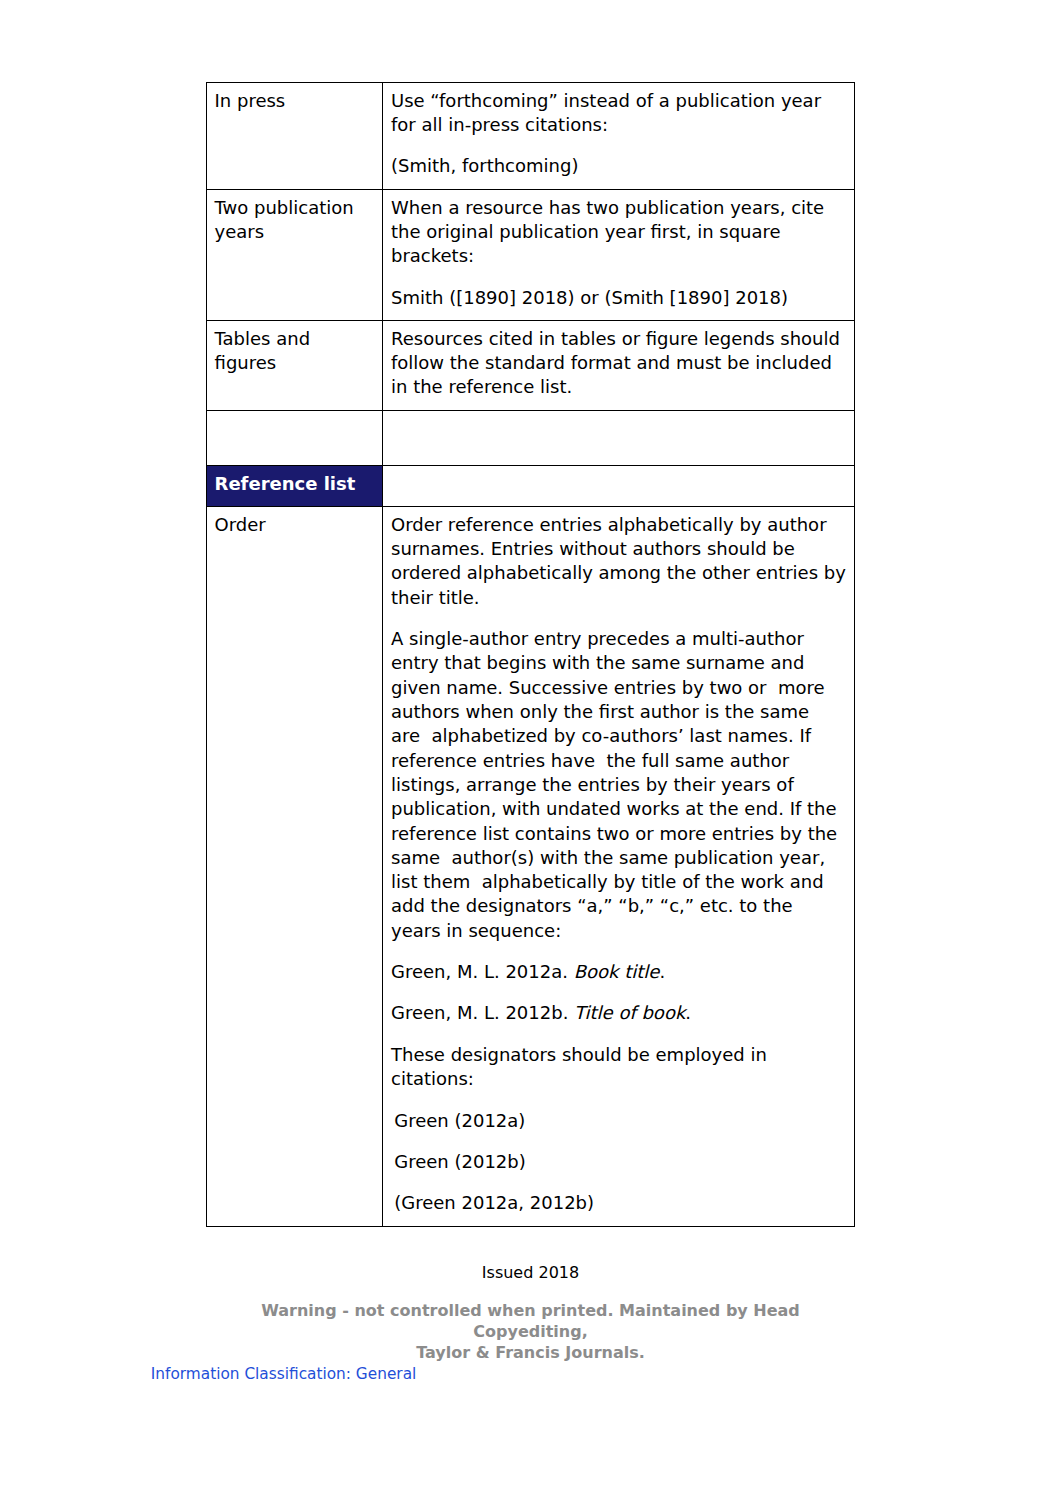| In press | Use “forthcoming” instead of a publication year for all in-press citations: (Smith, forthcoming) |
| Two publication years | When a resource has two publication years, cite the original publication year first, in square brackets: Smith ([1890] 2018) or (Smith [1890] 2018) |
| Tables and figures | Resources cited in tables or figure legends should follow the standard format and must be included in the reference list. |
| Reference list | |
| Order | Order reference entries alphabetically by author surnames. Entries without authors should be ordered alphabetically among the other entries by their title. A single-author entry precedes a multi-author entry that begins with the same surname and given name. Successive entries by two or more authors when only the first author is the same are alphabetized by co-authors’ last names. If reference entries have the full same author listings, arrange the entries by their years of publication, with undated works at the end. If the reference list contains two or more entries by the same author(s) with the same publication year, list them alphabetically by title of the work and add the designators “a,” “b,” “c,” etc. to the years in sequence: Green, M. L. 2012a. Book title . Green, M. L. 2012b. Title of book . These designators should be employed in citations: Green (2012a) Green (2012b) (Green 2012a, 2012b) |
Issued 2018
Warning - not controlled when printed. Maintained by Head Copyediting,
Taylor & Francis Journals.
Information Classification: General